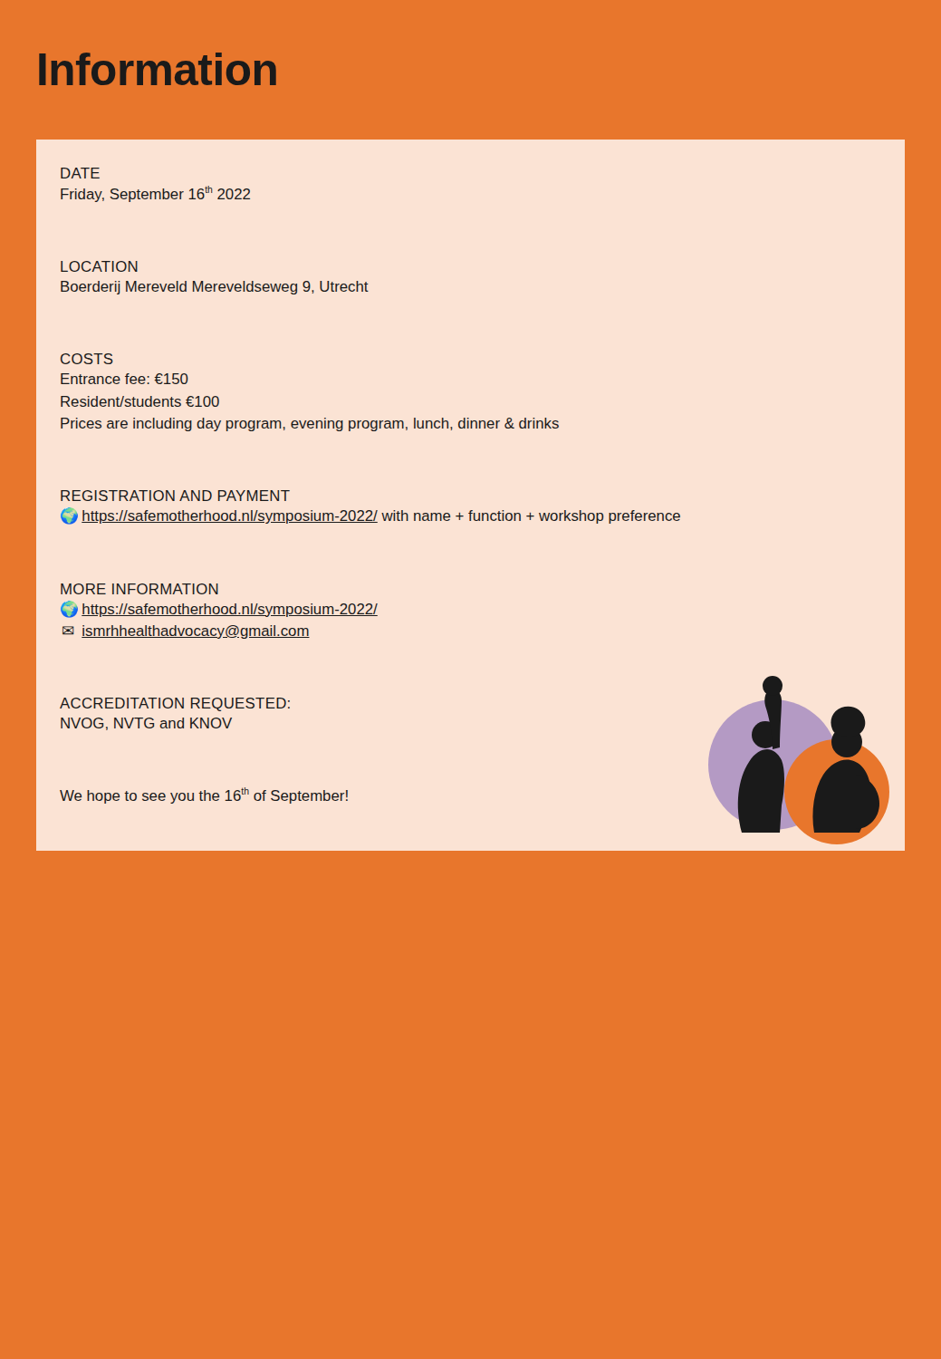Information
Date
Friday, September 16th 2022
Location
Boerderij Mereveld Mereveldseweg 9, Utrecht
Costs
Entrance fee: €150
Resident/students €100
Prices are including day program, evening program, lunch, dinner & drinks
Registration and payment
🌍 https://safemotherhood.nl/symposium-2022/ with name + function + workshop preference
More information
🌍 https://safemotherhood.nl/symposium-2022/
✉ ismrhhealthadvocacy@gmail.com
Accreditation requested:
NVOG, NVTG and KNOV
We hope to see you the 16th of September!